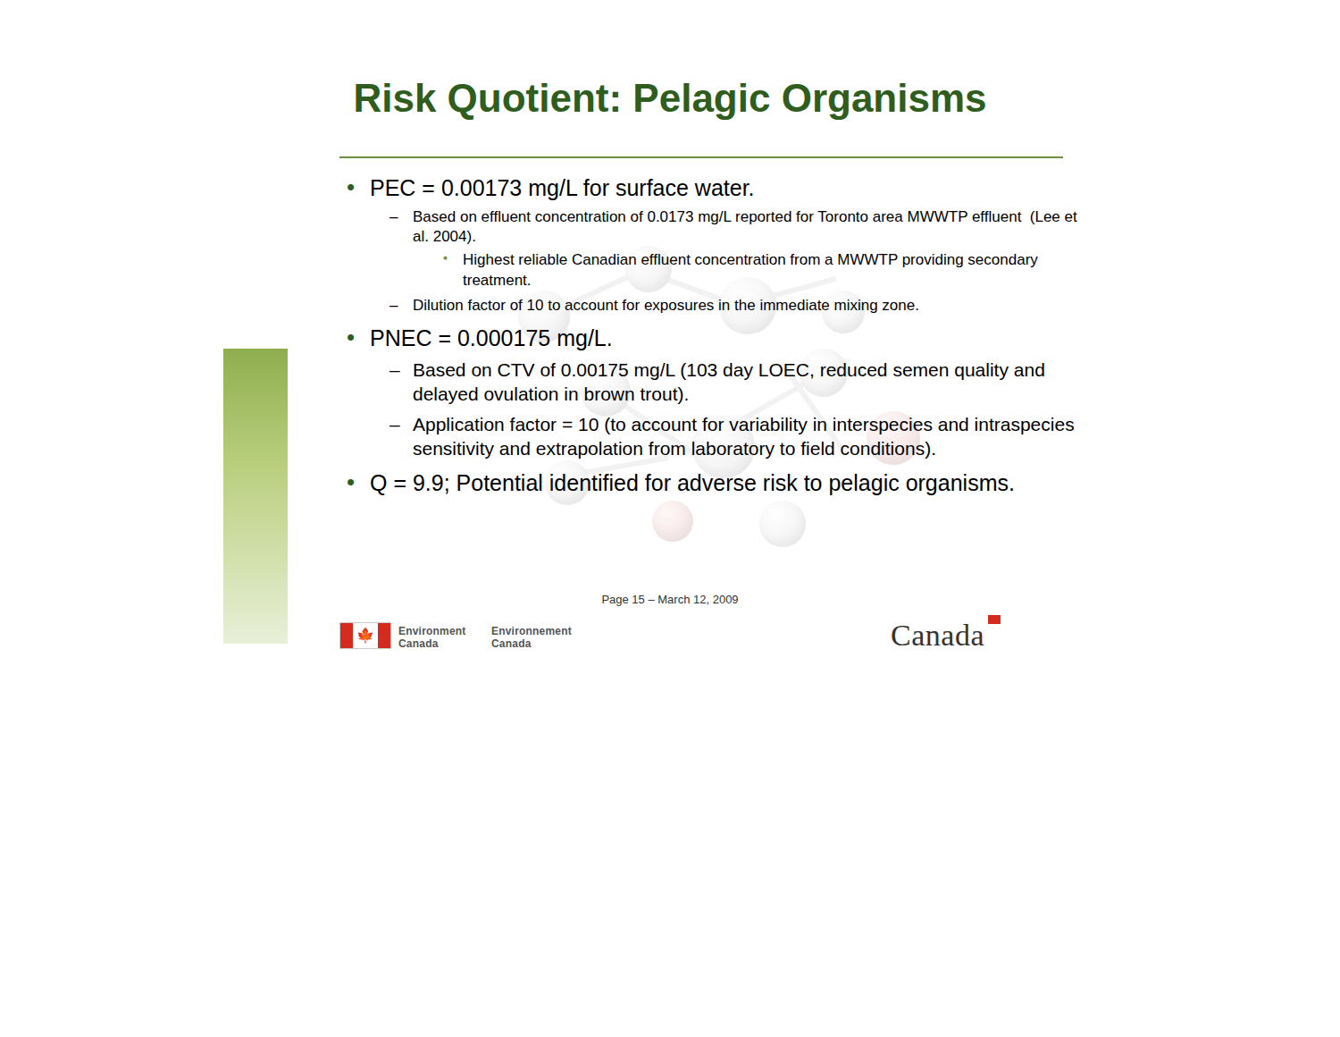Risk Quotient: Pelagic Organisms
PEC = 0.00173 mg/L for surface water.
Based on effluent concentration of 0.0173 mg/L reported for Toronto area MWWTP effluent (Lee et al. 2004).
Highest reliable Canadian effluent concentration from a MWWTP providing secondary treatment.
Dilution factor of 10 to account for exposures in the immediate mixing zone.
PNEC = 0.000175 mg/L.
Based on CTV of 0.00175 mg/L (103 day LOEC, reduced semen quality and delayed ovulation in brown trout).
Application factor = 10 (to account for variability in interspecies and intraspecies sensitivity and extrapolation from laboratory to field conditions).
Q = 9.9; Potential identified for adverse risk to pelagic organisms.
Page 15 – March 12, 2009
🍁
Environment
Canada
Environnement
Canada
Canada